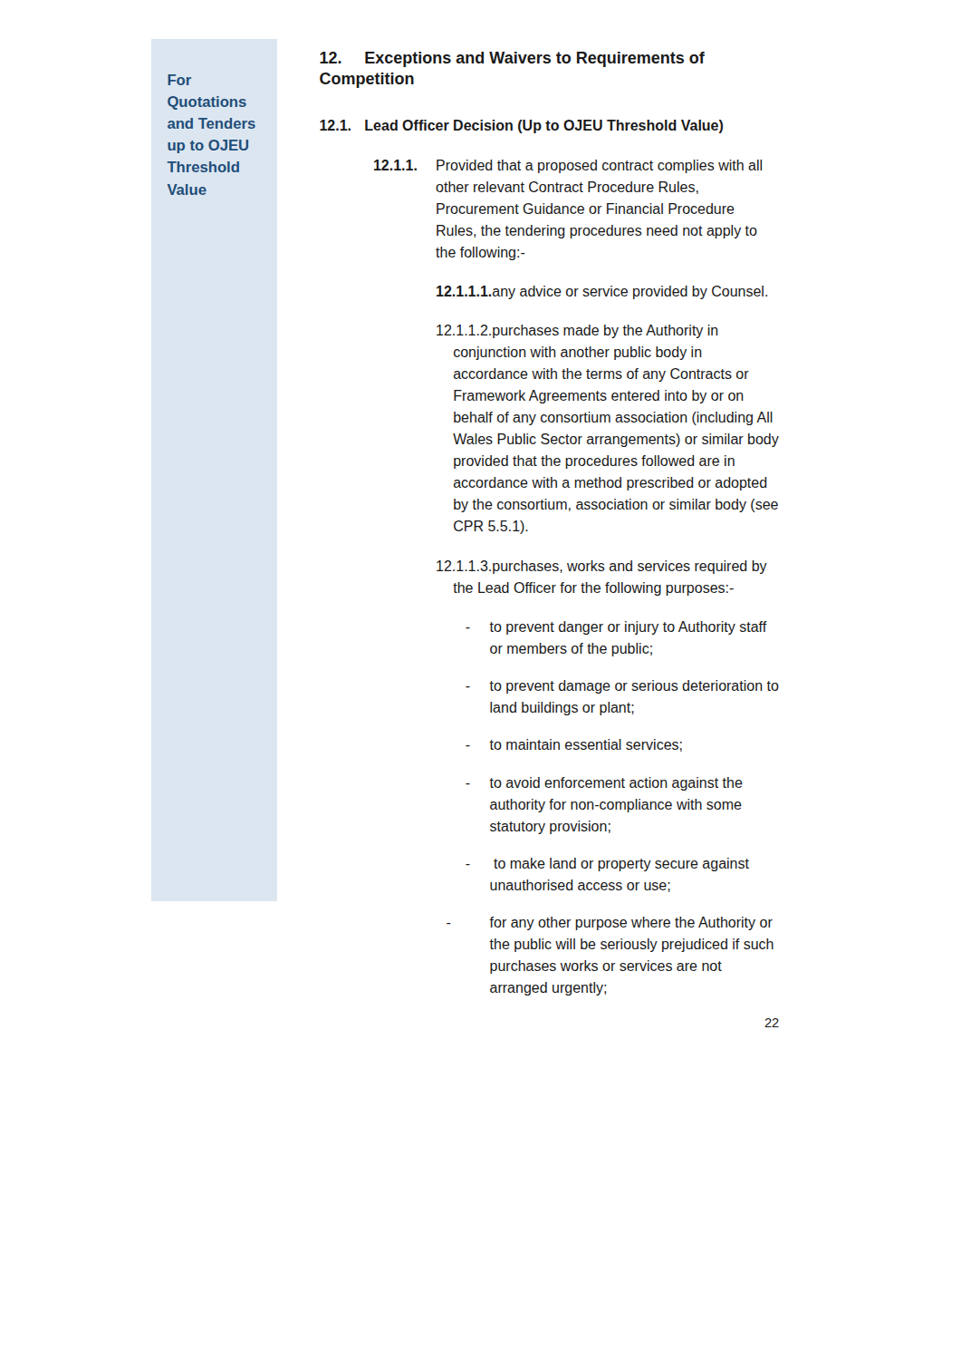For Quotations and Tenders up to OJEU Threshold Value
12. Exceptions and Waivers to Requirements of Competition
12.1. Lead Officer Decision (Up to OJEU Threshold Value)
12.1.1. Provided that a proposed contract complies with all other relevant Contract Procedure Rules, Procurement Guidance or Financial Procedure Rules, the tendering procedures need not apply to the following:-
12.1.1.1. any advice or service provided by Counsel.
12.1.1.2. purchases made by the Authority in conjunction with another public body in accordance with the terms of any Contracts or Framework Agreements entered into by or on behalf of any consortium association (including All Wales Public Sector arrangements) or similar body provided that the procedures followed are in accordance with a method prescribed or adopted by the consortium, association or similar body (see CPR 5.5.1).
12.1.1.3. purchases, works and services required by the Lead Officer for the following purposes:-
-to prevent danger or injury to Authority staff or members of the public;
-to prevent damage or serious deterioration to land buildings or plant;
-to maintain essential services;
-to avoid enforcement action against the authority for non-compliance with some statutory provision;
- to make land or property secure against unauthorised access or use;
-for any other purpose where the Authority or the public will be seriously prejudiced if such purchases works or services are not arranged urgently;
22